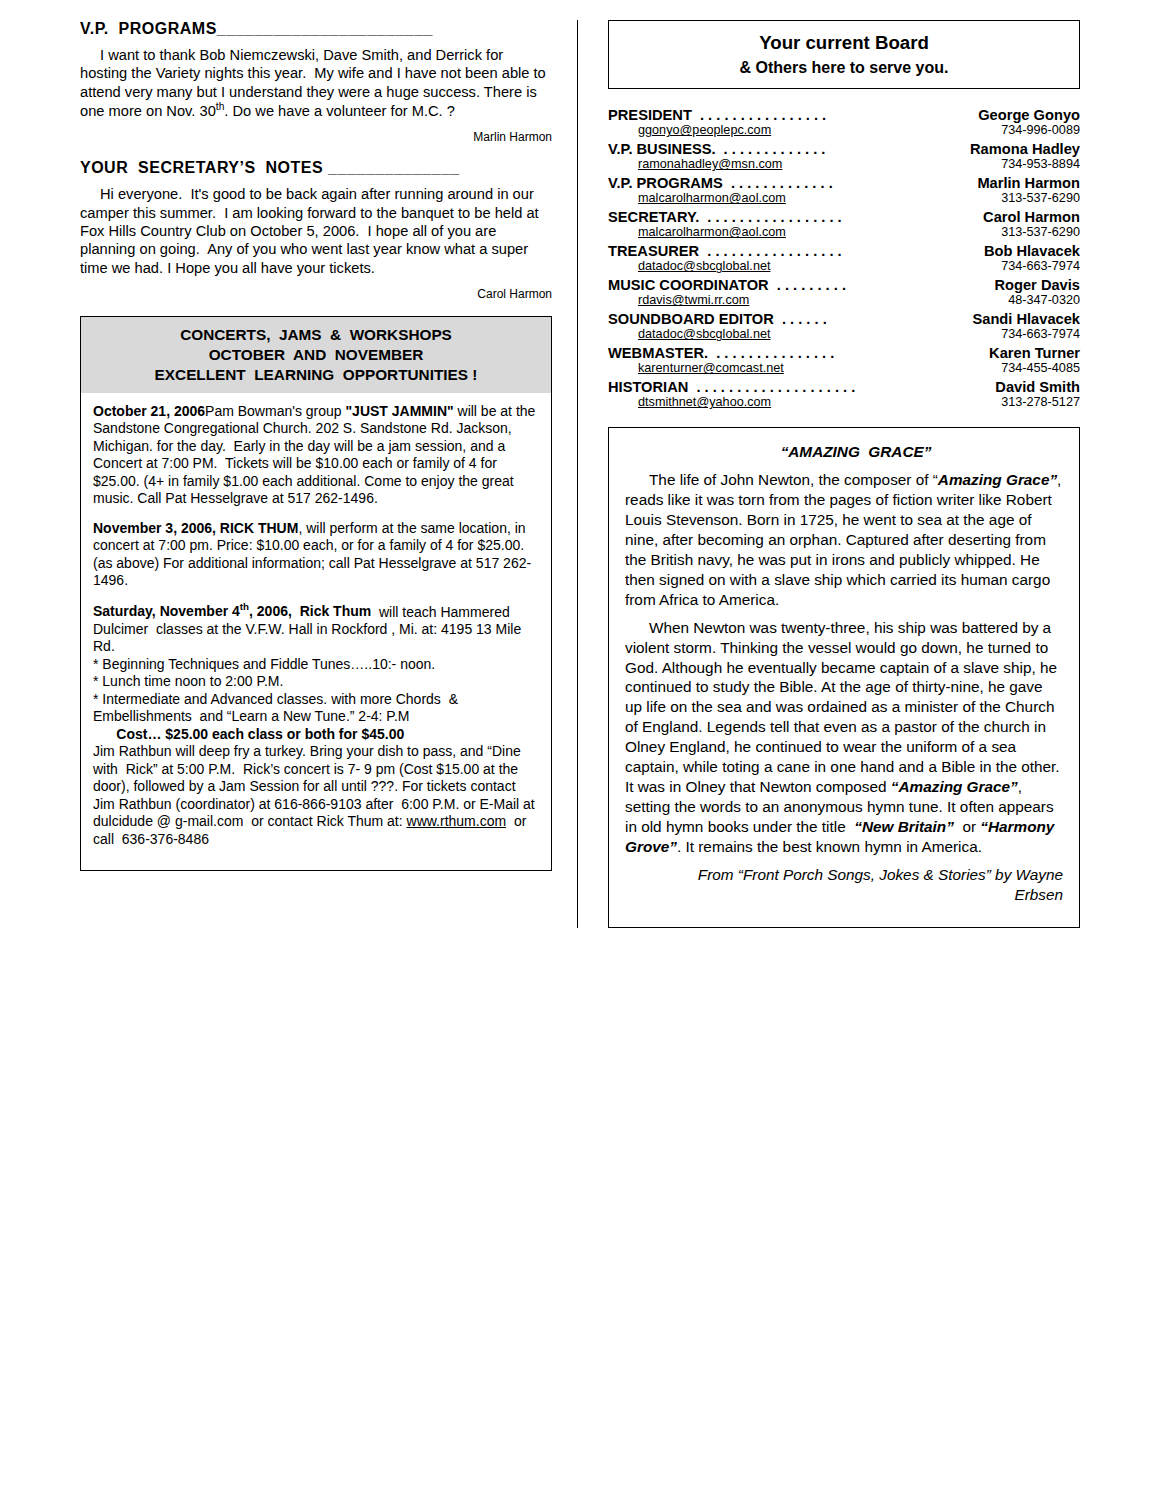V.P. PROGRAMS_______________________
I want to thank Bob Niemczewski, Dave Smith, and Derrick for hosting the Variety nights this year. My wife and I have not been able to attend very many but I understand they were a huge success. There is one more on Nov. 30th. Do we have a volunteer for M.C. ?
Marlin Harmon
YOUR SECRETARY’S NOTES ______________
Hi everyone. It's good to be back again after running around in our camper this summer. I am looking forward to the banquet to be held at Fox Hills Country Club on October 5, 2006. I hope all of you are planning on going. Any of you who went last year know what a super time we had. I Hope you all have your tickets.
Carol Harmon
CONCERTS, JAMS & WORKSHOPS
OCTOBER AND NOVEMBER
EXCELLENT LEARNING OPPORTUNITIES !
October 21, 2006 Pam Bowman's group "JUST JAMMIN" will be at the Sandstone Congregational Church. 202 S. Sandstone Rd. Jackson, Michigan. for the day. Early in the day will be a jam session, and a Concert at 7:00 PM. Tickets will be $10.00 each or family of 4 for $25.00. (4+ in family $1.00 each additional. Come to enjoy the great music. Call Pat Hesselgrave at 517 262-1496.
November 3, 2006, RICK THUM, will perform at the same location, in concert at 7:00 pm. Price: $10.00 each, or for a family of 4 for $25.00. (as above) For additional information; call Pat Hesselgrave at 517 262-1496.
Saturday, November 4th, 2006, Rick Thum will teach Hammered Dulcimer classes at the V.F.W. Hall in Rockford , Mi. at: 4195 13 Mile Rd.
* Beginning Techniques and Fiddle Tunes…..10:- noon.
* Lunch time noon to 2:00 P.M.
* Intermediate and Advanced classes. with more Chords & Embellishments and “Learn a New Tune.” 2-4: P.M
Cost… $25.00 each class or both for $45.00
Jim Rathbun will deep fry a turkey. Bring your dish to pass, and “Dine with Rick” at 5:00 P.M. Rick’s concert is 7- 9 pm (Cost $15.00 at the door), followed by a Jam Session for all until ???. For tickets contact Jim Rathbun (coordinator) at 616-866-9103 after 6:00 P.M. or E-Mail at dulcidude @ g-mail.com or contact Rick Thum at: www.rthum.com or call 636-376-8486
Your current Board
& Others here to serve you.
PRESIDENT . . . . . . . . . . . . . . . . George Gonyo
ggonyo@peoplepc.com 734-996-0089
V.P. BUSINESS. . . . . . . . . . . . . . Ramona Hadley
ramonahadley@msn.com 734-953-8894
V.P. PROGRAMS . . . . . . . . . . . . . Marlin Harmon
malcarolharmon@aol.com 313-537-6290
SECRETARY. . . . . . . . . . . . . . . . . . Carol Harmon
malcarolharmon@aol.com 313-537-6290
TREASURER . . . . . . . . . . . . . . . . . Bob Hlavacek
datadoc@sbcglobal.net 734-663-7974
MUSIC COORDINATOR . . . . . . . . . Roger Davis
rdavis@twmi.rr.com 48-347-0320
SOUNDBOARD EDITOR . . . . . . Sandi Hlavacek
datadoc@sbcglobal.net 734-663-7974
WEBMASTER. . . . . . . . . . . . . . . . Karen Turner
karenturner@comcast.net 734-455-4085
HISTORIAN . . . . . . . . . . . . . . . . . . . . David Smith
dtsmithnet@yahoo.com 313-278-5127
“AMAZING GRACE”
The life of John Newton, the composer of “Amazing Grace”, reads like it was torn from the pages of fiction writer like Robert Louis Stevenson. Born in 1725, he went to sea at the age of nine, after becoming an orphan. Captured after deserting from the British navy, he was put in irons and publicly whipped. He then signed on with a slave ship which carried its human cargo from Africa to America.
When Newton was twenty-three, his ship was battered by a violent storm. Thinking the vessel would go down, he turned to God. Although he eventually became captain of a slave ship, he continued to study the Bible. At the age of thirty-nine, he gave up life on the sea and was ordained as a minister of the Church of England. Legends tell that even as a pastor of the church in Olney England, he continued to wear the uniform of a sea captain, while toting a cane in one hand and a Bible in the other. It was in Olney that Newton composed “Amazing Grace”, setting the words to an anonymous hymn tune. It often appears in old hymn books under the title “New Britain” or “Harmony Grove”. It remains the best known hymn in America.
From “Front Porch Songs, Jokes & Stories” by Wayne Erbsen